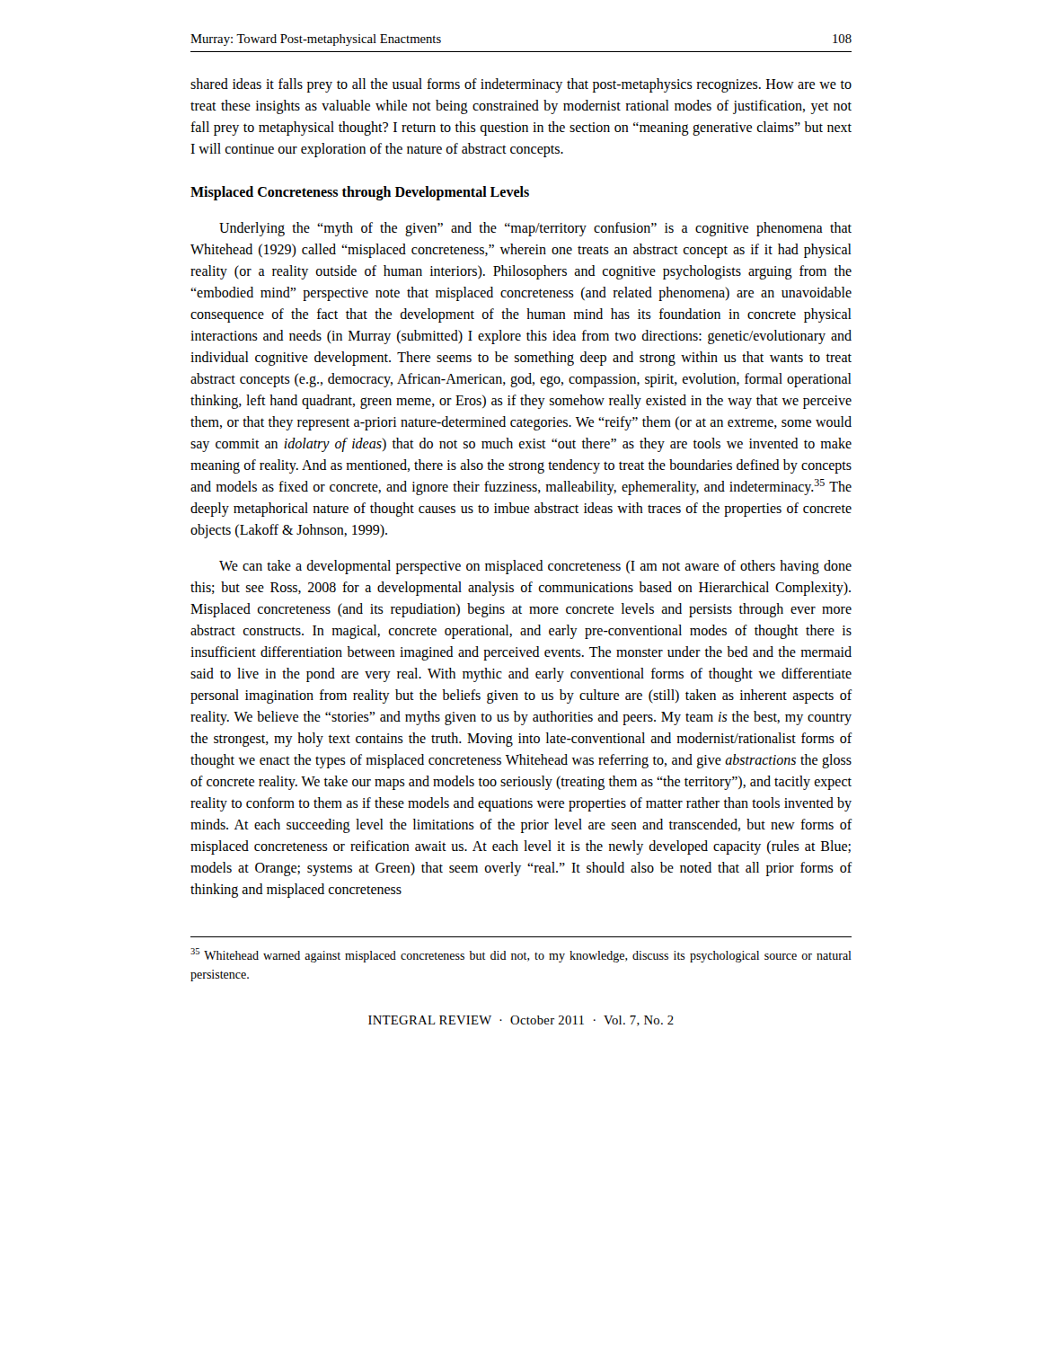Murray: Toward Post-metaphysical Enactments 108
shared ideas it falls prey to all the usual forms of indeterminacy that post-metaphysics recognizes. How are we to treat these insights as valuable while not being constrained by modernist rational modes of justification, yet not fall prey to metaphysical thought? I return to this question in the section on “meaning generative claims” but next I will continue our exploration of the nature of abstract concepts.
Misplaced Concreteness through Developmental Levels
Underlying the “myth of the given” and the “map/territory confusion” is a cognitive phenomena that Whitehead (1929) called “misplaced concreteness,” wherein one treats an abstract concept as if it had physical reality (or a reality outside of human interiors). Philosophers and cognitive psychologists arguing from the “embodied mind” perspective note that misplaced concreteness (and related phenomena) are an unavoidable consequence of the fact that the development of the human mind has its foundation in concrete physical interactions and needs (in Murray (submitted) I explore this idea from two directions: genetic/evolutionary and individual cognitive development. There seems to be something deep and strong within us that wants to treat abstract concepts (e.g., democracy, African-American, god, ego, compassion, spirit, evolution, formal operational thinking, left hand quadrant, green meme, or Eros) as if they somehow really existed in the way that we perceive them, or that they represent a-priori nature-determined categories. We “reify” them (or at an extreme, some would say commit an idolatry of ideas) that do not so much exist “out there” as they are tools we invented to make meaning of reality. And as mentioned, there is also the strong tendency to treat the boundaries defined by concepts and models as fixed or concrete, and ignore their fuzziness, malleability, ephemerality, and indeterminacy.35 The deeply metaphorical nature of thought causes us to imbue abstract ideas with traces of the properties of concrete objects (Lakoff & Johnson, 1999).
We can take a developmental perspective on misplaced concreteness (I am not aware of others having done this; but see Ross, 2008 for a developmental analysis of communications based on Hierarchical Complexity). Misplaced concreteness (and its repudiation) begins at more concrete levels and persists through ever more abstract constructs. In magical, concrete operational, and early pre-conventional modes of thought there is insufficient differentiation between imagined and perceived events. The monster under the bed and the mermaid said to live in the pond are very real. With mythic and early conventional forms of thought we differentiate personal imagination from reality but the beliefs given to us by culture are (still) taken as inherent aspects of reality. We believe the “stories” and myths given to us by authorities and peers. My team is the best, my country the strongest, my holy text contains the truth. Moving into late-conventional and modernist/rationalist forms of thought we enact the types of misplaced concreteness Whitehead was referring to, and give abstractions the gloss of concrete reality. We take our maps and models too seriously (treating them as “the territory”), and tacitly expect reality to conform to them as if these models and equations were properties of matter rather than tools invented by minds. At each succeeding level the limitations of the prior level are seen and transcended, but new forms of misplaced concreteness or reification await us. At each level it is the newly developed capacity (rules at Blue; models at Orange; systems at Green) that seem overly “real.” It should also be noted that all prior forms of thinking and misplaced concreteness
35 Whitehead warned against misplaced concreteness but did not, to my knowledge, discuss its psychological source or natural persistence.
INTEGRAL REVIEW · October 2011 · Vol. 7, No. 2